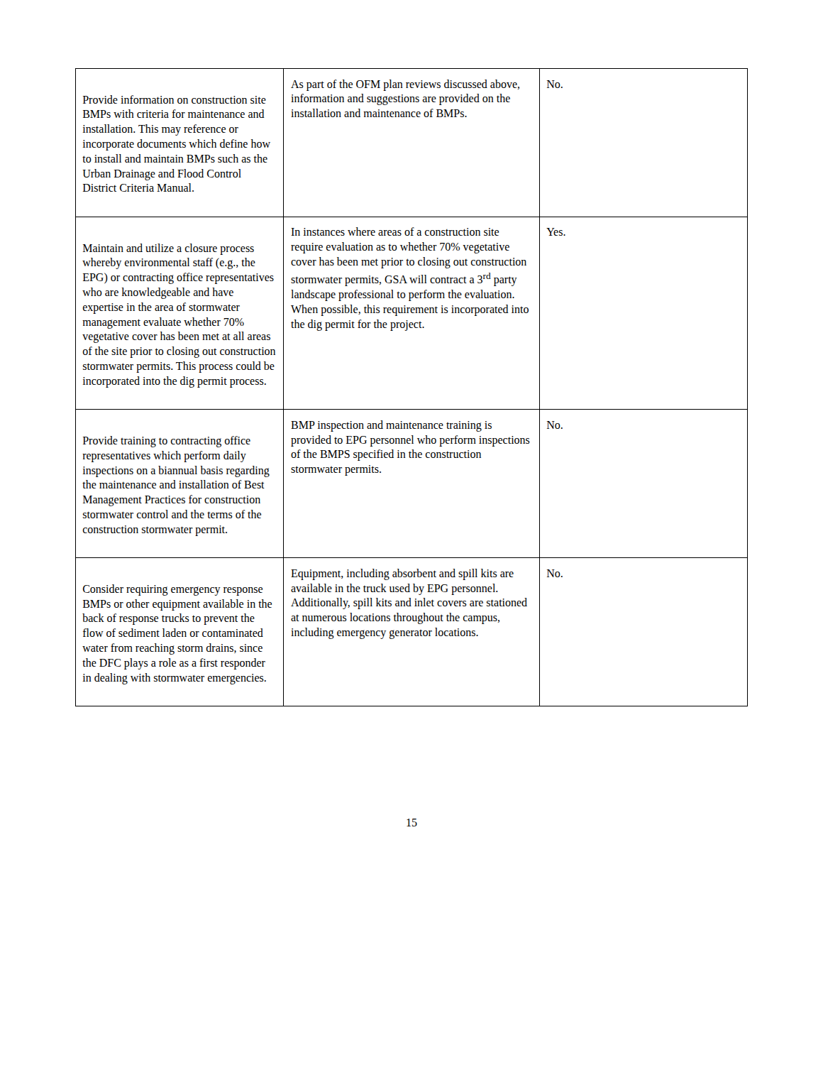| Provide information on construction site BMPs with criteria for maintenance and installation. This may reference or incorporate documents which define how to install and maintain BMPs such as the Urban Drainage and Flood Control District Criteria Manual. | As part of the OFM plan reviews discussed above, information and suggestions are provided on the installation and maintenance of BMPs. | No. |
| Maintain and utilize a closure process whereby environmental staff (e.g., the EPG) or contracting office representatives who are knowledgeable and have expertise in the area of stormwater management evaluate whether 70% vegetative cover has been met at all areas of the site prior to closing out construction stormwater permits. This process could be incorporated into the dig permit process. | In instances where areas of a construction site require evaluation as to whether 70% vegetative cover has been met prior to closing out construction stormwater permits, GSA will contract a 3 rd party landscape professional to perform the evaluation. When possible, this requirement is incorporated into the dig permit for the project. | Yes. |
| Provide training to contracting office representatives which perform daily inspections on a biannual basis regarding the maintenance and installation of Best Management Practices for construction stormwater control and the terms of the construction stormwater permit. | BMP inspection and maintenance training is provided to EPG personnel who perform inspections of the BMPS specified in the construction stormwater permits. | No. |
| Consider requiring emergency response BMPs or other equipment available in the back of response trucks to prevent the flow of sediment laden or contaminated water from reaching storm drains, since the DFC plays a role as a first responder in dealing with stormwater emergencies. | Equipment, including absorbent and spill kits are available in the truck used by EPG personnel. Additionally, spill kits and inlet covers are stationed at numerous locations throughout the campus, including emergency generator locations. | No. |
15